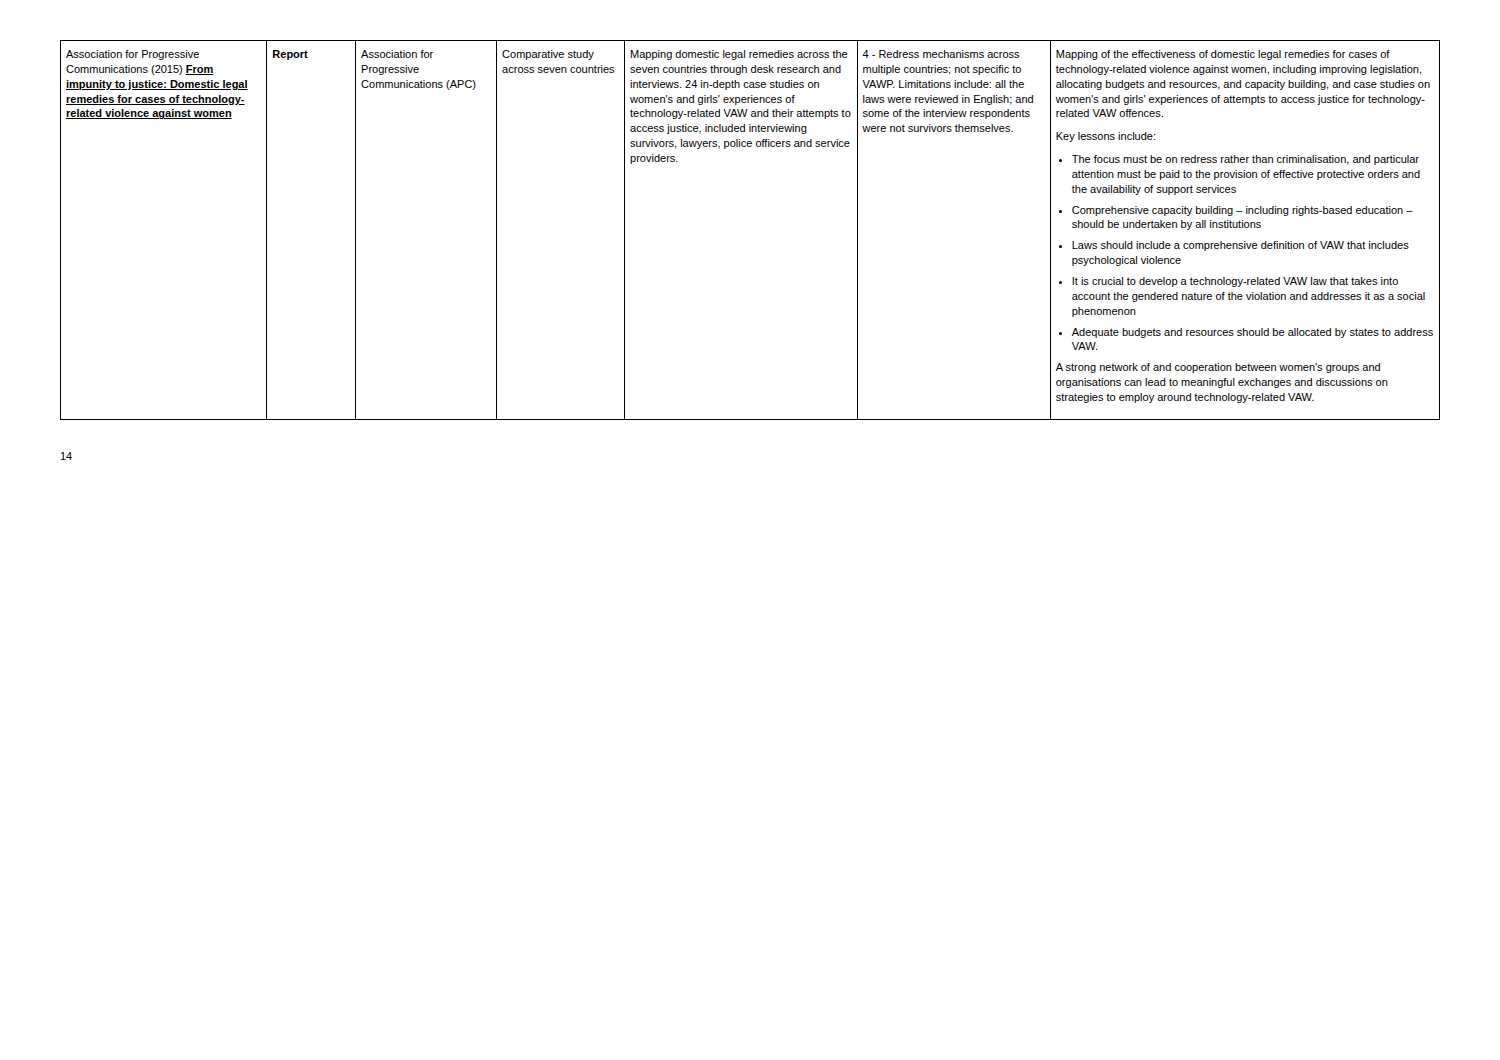| Association for Progressive Communications (2015) From impunity to justice: Domestic legal remedies for cases of technology-related violence against women | Report | Association for Progressive Communications (APC) | Comparative study across seven countries | Mapping domestic legal remedies across the seven countries through desk research and interviews. 24 in-depth case studies on women's and girls' experiences of technology-related VAW and their attempts to access justice, included interviewing survivors, lawyers, police officers and service providers. | 4 - Redress mechanisms across multiple countries; not specific to VAWP. Limitations include: all the laws were reviewed in English; and some of the interview respondents were not survivors themselves. | Mapping of the effectiveness of domestic legal remedies for cases of technology-related violence against women, including improving legislation, allocating budgets and resources, and capacity building, and case studies on women's and girls' experiences of attempts to access justice for technology-related VAW offences. Key lessons include: The focus must be on redress rather than criminalisation, and particular attention must be paid to the provision of effective protective orders and the availability of support services Comprehensive capacity building – including rights-based education – should be undertaken by all institutions Laws should include a comprehensive definition of VAW that includes psychological violence It is crucial to develop a technology-related VAW law that takes into account the gendered nature of the violation and addresses it as a social phenomenon Adequate budgets and resources should be allocated by states to address VAW. A strong network of and cooperation between women's groups and organisations can lead to meaningful exchanges and discussions on strategies to employ around technology-related VAW. |
14